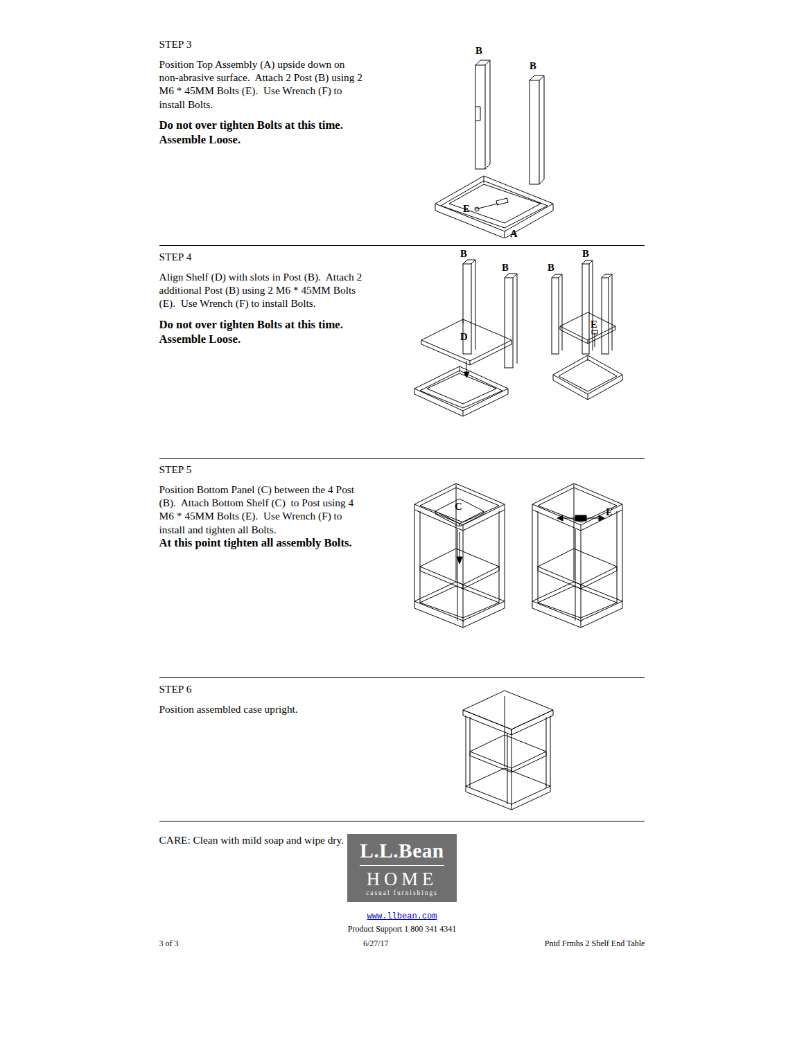STEP 3
Position Top Assembly (A) upside down on non-abrasive surface. Attach 2 Post (B) using 2 M6 * 45MM Bolts (E). Use Wrench (F) to install Bolts.
Do not over tighten Bolts at this time.
Assemble Loose.
B B E A
STEP 4
Align Shelf (D) with slots in Post (B). Attach 2 additional Post (B) using 2 M6 * 45MM Bolts (E). Use Wrench (F) to install Bolts.
Do not over tighten Bolts at this time.
Assemble Loose.
B B D B B E
STEP 5
Position Bottom Panel (C) between the 4 Post (B). Attach Bottom Shelf (C) to Post using 4 M6 * 45MM Bolts (E). Use Wrench (F) to install and tighten all Bolts.
At this point tighten all assembly Bolts.
C E
STEP 6
Position assembled case upright.
CARE: Clean with mild soap and wipe dry.
L.L.Bean HOME casual furnishings
www.llbean.com
Product Support 1 800 341 4341
3 of 3 6/27/17 Pntd Frmhs 2 Shelf End Table